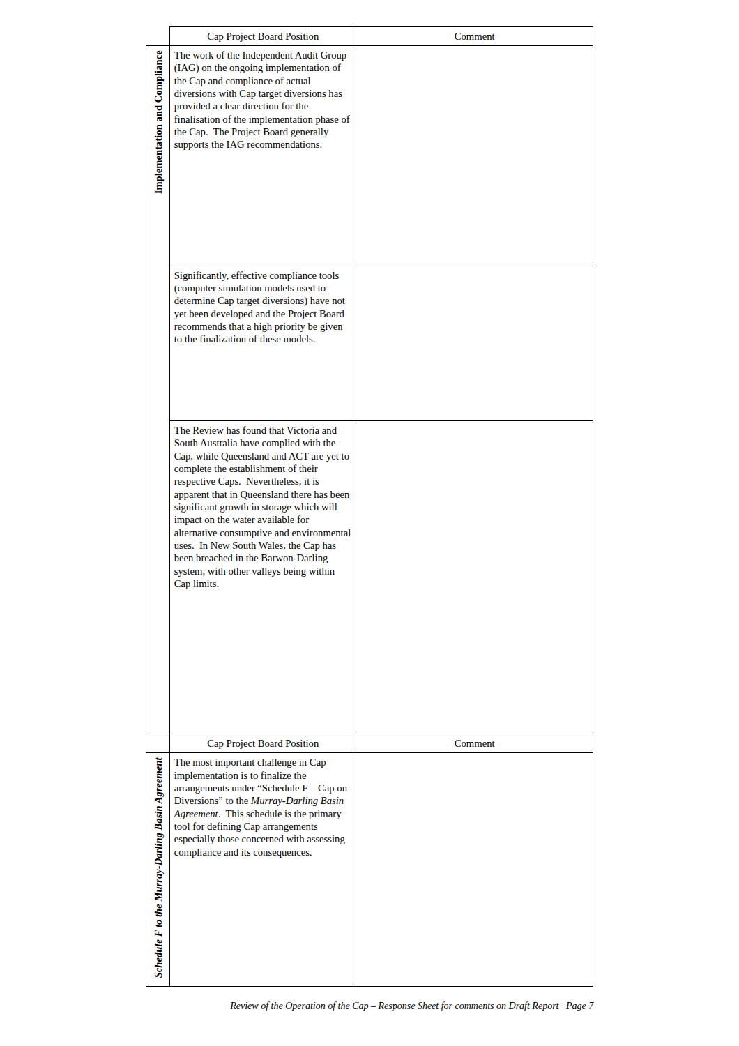| | Cap Project Board Position | Comment |
| Implementation and Compliance | The work of the Independent Audit Group (IAG) on the ongoing implementation of the Cap and compliance of actual diversions with Cap target diversions has provided a clear direction for the finalisation of the implementation phase of the Cap. The Project Board generally supports the IAG recommendations. | |
| Significantly, effective compliance tools (computer simulation models used to determine Cap target diversions) have not yet been developed and the Project Board recommends that a high priority be given to the finalization of these models. | |
| The Review has found that Victoria and South Australia have complied with the Cap, while Queensland and ACT are yet to complete the establishment of their respective Caps. Nevertheless, it is apparent that in Queensland there has been significant growth in storage which will impact on the water available for alternative consumptive and environmental uses. In New South Wales, the Cap has been breached in the Barwon-Darling system, with other valleys being within Cap limits. | |
| | Cap Project Board Position | Comment |
| Schedule F to the Murray-Darling Basin Agreement | The most important challenge in Cap implementation is to finalize the arrangements under “Schedule F – Cap on Diversions” to the Murray-Darling Basin Agreement . This schedule is the primary tool for defining Cap arrangements especially those concerned with assessing compliance and its consequences. | |
Review of the Operation of the Cap – Response Sheet for comments on Draft Report Page 7